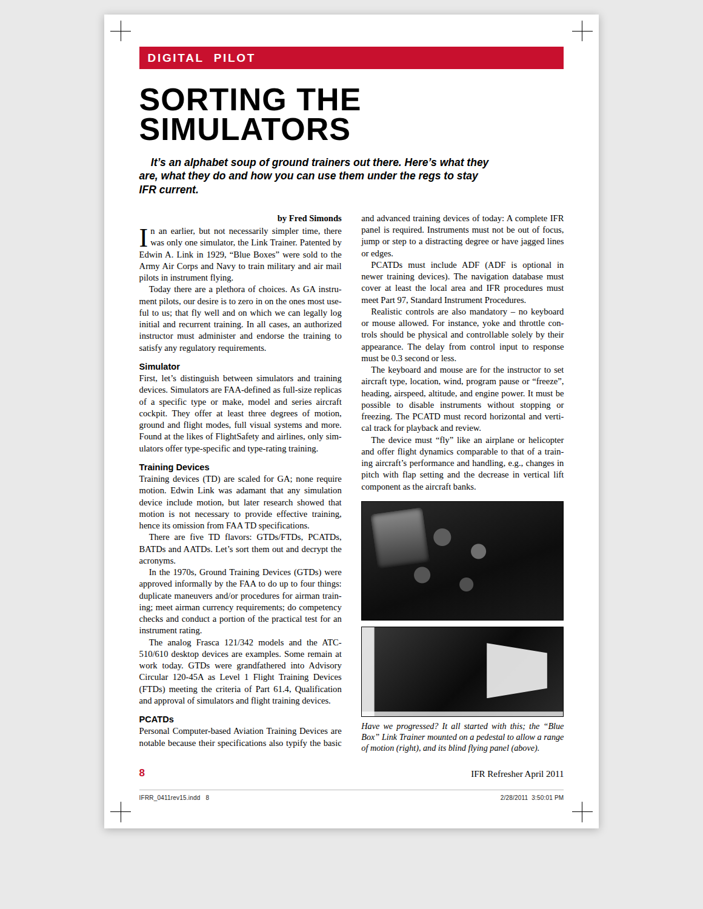DIGITAL PILOT
Sorting the
Simulators
It’s an alphabet soup of ground trainers out there. Here’s what they are, what they do and how you can use them under the regs to stay IFR current.
by Fred Simonds
In an earlier, but not necessarily simpler time, there was only one simulator, the Link Trainer. Patented by Edwin A. Link in 1929, “Blue Boxes” were sold to the Army Air Corps and Navy to train military and air mail pilots in instrument flying.
Today there are a plethora of choices. As GA instrument pilots, our desire is to zero in on the ones most useful to us; that fly well and on which we can legally log initial and recurrent training. In all cases, an authorized instructor must administer and endorse the training to satisfy any regulatory requirements.
Simulator
First, let’s distinguish between simulators and training devices. Simulators are FAA-defined as full-size replicas of a specific type or make, model and series aircraft cockpit. They offer at least three degrees of motion, ground and flight modes, full visual systems and more. Found at the likes of FlightSafety and airlines, only simulators offer type-specific and type-rating training.
Training Devices
Training devices (TD) are scaled for GA; none require motion. Edwin Link was adamant that any simulation device include motion, but later research showed that motion is not necessary to provide effective training, hence its omission from FAA TD specifications.
There are five TD flavors: GTDs/FTDs, PCATDs, BATDs and AATDs. Let’s sort them out and decrypt the acronyms.
In the 1970s, Ground Training Devices (GTDs) were approved informally by the FAA to do up to four things: duplicate maneuvers and/or procedures for airman training; meet airman currency requirements; do competency checks and conduct a portion of the practical test for an instrument rating.
The analog Frasca 121/342 models and the ATC-510/610 desktop devices are examples. Some remain at work today. GTDs were grandfathered into Advisory Circular 120-45A as Level 1 Flight Training Devices (FTDs) meeting the criteria of Part 61.4, Qualification and approval of simulators and flight training devices.
PCATDs
Personal Computer-based Aviation Training Devices are notable because their specifications also typify the basic and advanced training devices of today: A complete IFR panel is required. Instruments must not be out of focus, jump or step to a distracting degree or have jagged lines or edges.
PCATDs must include ADF (ADF is optional in newer training devices). The navigation database must cover at least the local area and IFR procedures must meet Part 97, Standard Instrument Procedures.
Realistic controls are also mandatory – no keyboard or mouse allowed. For instance, yoke and throttle controls should be physical and controllable solely by their appearance. The delay from control input to response must be 0.3 second or less.
The keyboard and mouse are for the instructor to set aircraft type, location, wind, program pause or “freeze”, heading, airspeed, altitude, and engine power. It must be possible to disable instruments without stopping or freezing. The PCATD must record horizontal and vertical track for playback and review.
The device must “fly” like an airplane or helicopter and offer flight dynamics comparable to that of a training aircraft’s performance and handling, e.g., changes in pitch with flap setting and the decrease in vertical lift component as the aircraft banks.
Have we progressed? It all started with this; the “Blue Box” Link Trainer mounted on a pedestal to allow a range of motion (right), and its blind flying panel (above).
8
IFR Refresher April 2011
IFRR_0411rev15.indd 8 2/28/2011 3:50:01 PM